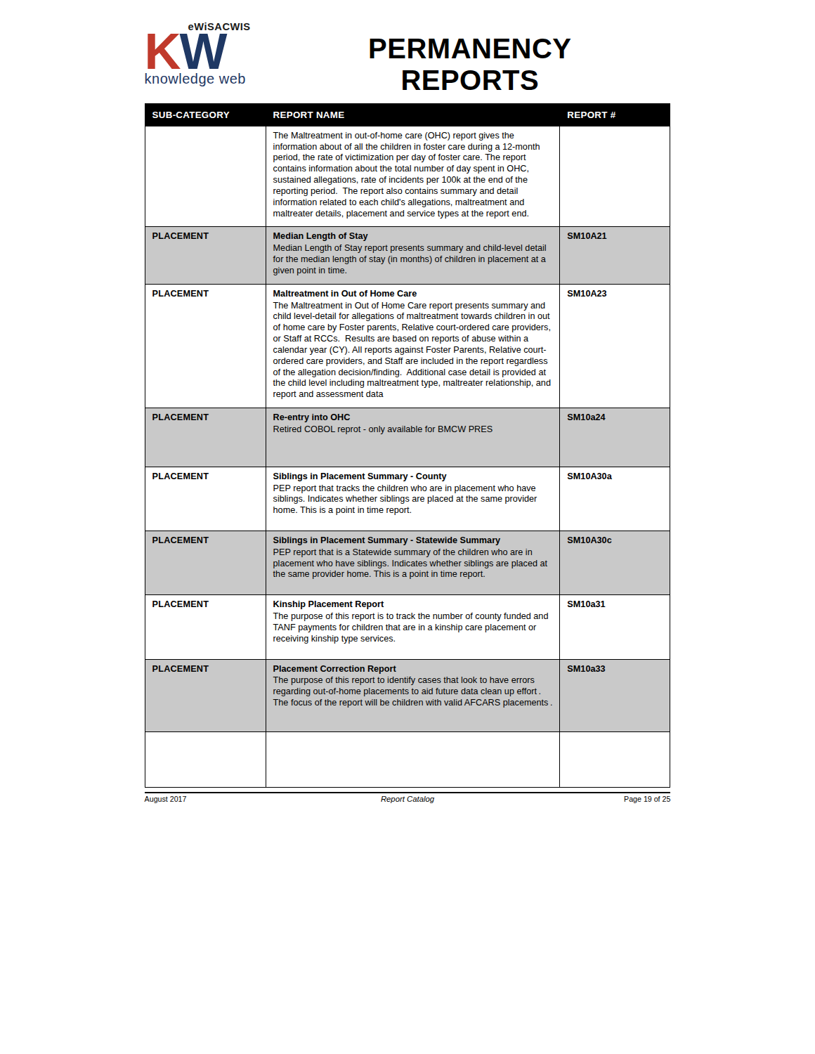eWiSACWIS
KW
knowledge web
PERMANENCY REPORTS
| SUB-CATEGORY | REPORT NAME | REPORT # |
| --- | --- | --- |
| | The Maltreatment in out-of-home care (OHC) report gives the information about of all the children in foster care during a 12-month period, the rate of victimization per day of foster care. The report contains information about the total number of day spent in OHC, sustained allegations, rate of incidents per 100k at the end of the reporting period. The report also contains summary and detail information related to each child's allegations, maltreatment and maltreater details, placement and service types at the report end. | |
| PLACEMENT | Median Length of Stay Median Length of Stay report presents summary and child-level detail for the median length of stay (in months) of children in placement at a given point in time. | SM10A21 |
| PLACEMENT | Maltreatment in Out of Home Care The Maltreatment in Out of Home Care report presents summary and child level-detail for allegations of maltreatment towards children in out of home care by Foster parents, Relative court-ordered care providers, or Staff at RCCs. Results are based on reports of abuse within a calendar year (CY). All reports against Foster Parents, Relative court-ordered care providers, and Staff are included in the report regardless of the allegation decision/finding. Additional case detail is provided at the child level including maltreatment type, maltreater relationship, and report and assessment data | SM10A23 |
| PLACEMENT | Re-entry into OHC Retired COBOL reprot - only available for BMCW PRES | SM10a24 |
| PLACEMENT | Siblings in Placement Summary - County PEP report that tracks the children who are in placement who have siblings. Indicates whether siblings are placed at the same provider home. This is a point in time report. | SM10A30a |
| PLACEMENT | Siblings in Placement Summary - Statewide Summary PEP report that is a Statewide summary of the children who are in placement who have siblings. Indicates whether siblings are placed at the same provider home. This is a point in time report. | SM10A30c |
| PLACEMENT | Kinship Placement Report The purpose of this report is to track the number of county funded and TANF payments for children that are in a kinship care placement or receiving kinship type services. | SM10a31 |
| PLACEMENT | Placement Correction Report The purpose of this report to identify cases that look to have errors regarding out-of-home placements to aid future data clean up effort . The focus of the report will be children with valid AFCARS placements . | SM10a33 |
August 2017
Report Catalog
Page 19 of 25